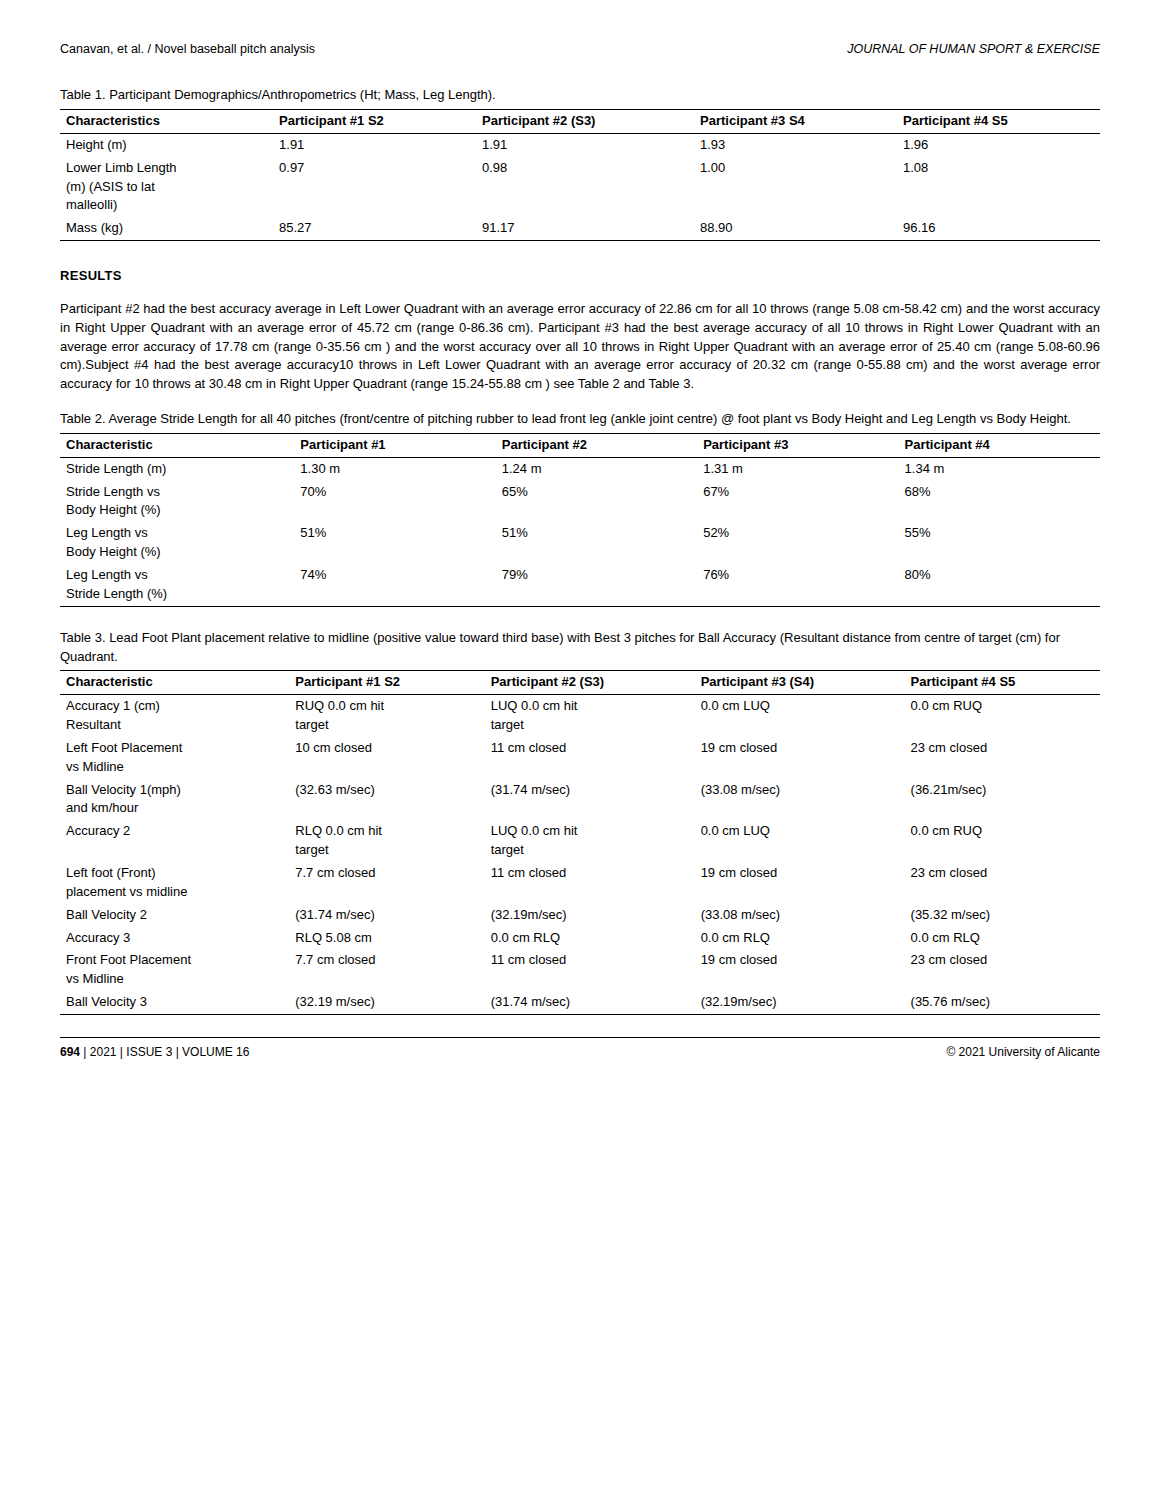Canavan, et al. / Novel baseball pitch analysis
JOURNAL OF HUMAN SPORT & EXERCISE
Table 1. Participant Demographics/Anthropometrics (Ht; Mass, Leg Length).
| Characteristics | Participant #1 S2 | Participant #2 (S3) | Participant #3 S4 | Participant #4 S5 |
| --- | --- | --- | --- | --- |
| Height (m) | 1.91 | 1.91 | 1.93 | 1.96 |
| Lower Limb Length (m) (ASIS to lat malleolli) | 0.97 | 0.98 | 1.00 | 1.08 |
| Mass (kg) | 85.27 | 91.17 | 88.90 | 96.16 |
RESULTS
Participant #2 had the best accuracy average in Left Lower Quadrant with an average error accuracy of 22.86 cm for all 10 throws (range 5.08 cm-58.42 cm) and the worst accuracy in Right Upper Quadrant with an average error of 45.72 cm (range 0-86.36 cm). Participant #3 had the best average accuracy of all 10 throws in Right Lower Quadrant with an average error accuracy of 17.78 cm (range 0-35.56 cm ) and the worst accuracy over all 10 throws in Right Upper Quadrant with an average error of 25.40 cm (range 5.08-60.96 cm).Subject #4 had the best average accuracy10 throws in Left Lower Quadrant with an average error accuracy of 20.32 cm (range 0-55.88 cm) and the worst average error accuracy for 10 throws at 30.48 cm in Right Upper Quadrant (range 15.24-55.88 cm ) see Table 2 and Table 3.
Table 2. Average Stride Length for all 40 pitches (front/centre of pitching rubber to lead front leg (ankle joint centre) @ foot plant vs Body Height and Leg Length vs Body Height.
| Characteristic | Participant #1 | Participant #2 | Participant #3 | Participant #4 |
| --- | --- | --- | --- | --- |
| Stride Length (m) | 1.30 m | 1.24 m | 1.31 m | 1.34 m |
| Stride Length vs Body Height (%) | 70% | 65% | 67% | 68% |
| Leg Length vs Body Height (%) | 51% | 51% | 52% | 55% |
| Leg Length vs Stride Length (%) | 74% | 79% | 76% | 80% |
Table 3. Lead Foot Plant placement relative to midline (positive value toward third base) with Best 3 pitches for Ball Accuracy (Resultant distance from centre of target (cm) for Quadrant.
| Characteristic | Participant #1 S2 | Participant #2 (S3) | Participant #3 (S4) | Participant #4 S5 |
| --- | --- | --- | --- | --- |
| Accuracy 1 (cm) Resultant | RUQ 0.0 cm hit target | LUQ 0.0 cm hit target | 0.0 cm LUQ | 0.0 cm RUQ |
| Left Foot Placement vs Midline | 10 cm closed | 11 cm closed | 19 cm closed | 23 cm closed |
| Ball Velocity 1(mph) and km/hour | (32.63 m/sec) | (31.74 m/sec) | (33.08 m/sec) | (36.21m/sec) |
| Accuracy 2 | RLQ 0.0 cm hit target | LUQ 0.0 cm hit target | 0.0 cm LUQ | 0.0 cm RUQ |
| Left foot (Front) placement vs midline | 7.7 cm closed | 11 cm closed | 19 cm closed | 23 cm closed |
| Ball Velocity 2 | (31.74 m/sec) | (32.19m/sec) | (33.08 m/sec) | (35.32 m/sec) |
| Accuracy 3 | RLQ 5.08 cm | 0.0 cm RLQ | 0.0 cm RLQ | 0.0 cm RLQ |
| Front Foot Placement vs Midline | 7.7 cm closed | 11 cm closed | 19 cm closed | 23 cm closed |
| Ball Velocity 3 | (32.19 m/sec) | (31.74 m/sec) | (32.19m/sec) | (35.76 m/sec) |
694 | 2021 | ISSUE 3 | VOLUME 16
© 2021 University of Alicante